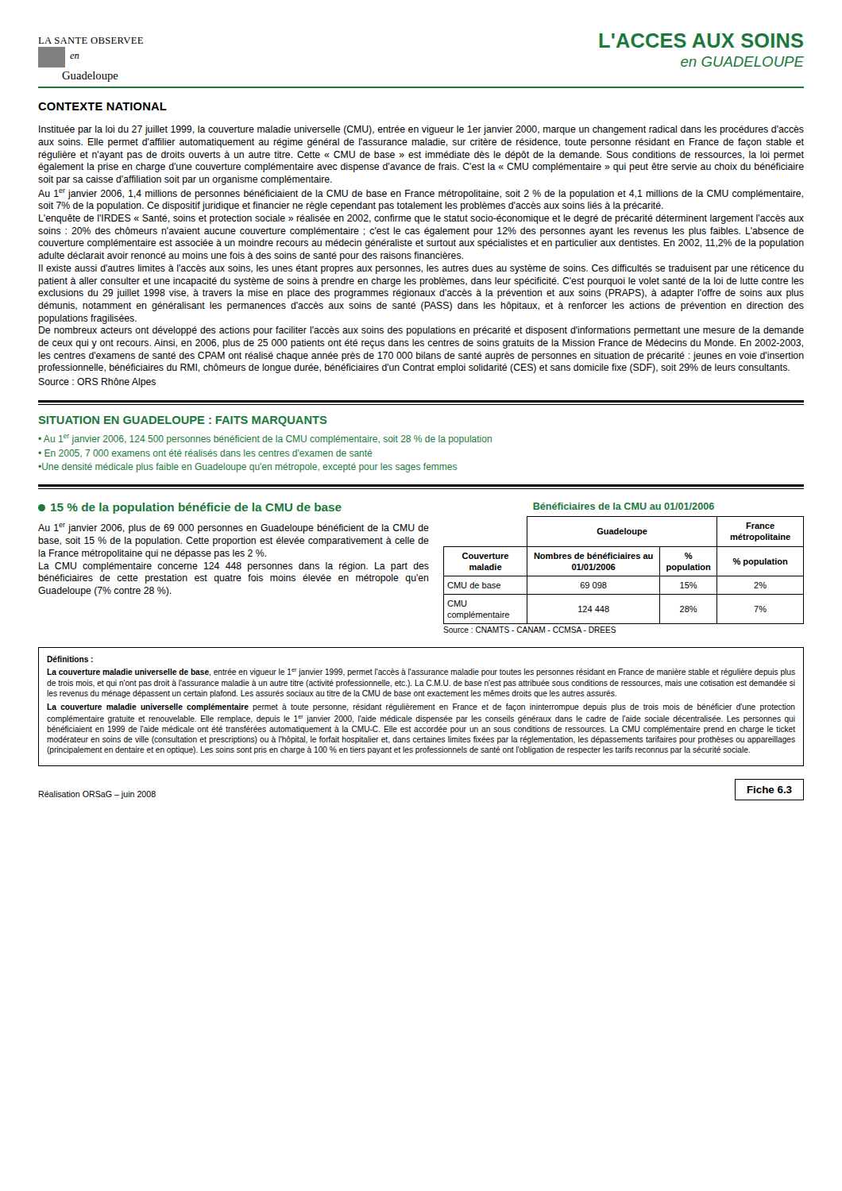LA SANTE OBSERVEE
en
Guadeloupe
L'ACCES AUX SOINS
en GUADELOUPE
CONTEXTE NATIONAL
Instituée par la loi du 27 juillet 1999, la couverture maladie universelle (CMU), entrée en vigueur le 1er janvier 2000, marque un changement radical dans les procédures d'accès aux soins. Elle permet d'affilier automatiquement au régime général de l'assurance maladie, sur critère de résidence, toute personne résidant en France de façon stable et régulière et n'ayant pas de droits ouverts à un autre titre. Cette « CMU de base » est immédiate dès le dépôt de la demande. Sous conditions de ressources, la loi permet également la prise en charge d'une couverture complémentaire avec dispense d'avance de frais. C'est la « CMU complémentaire » qui peut être servie au choix du bénéficiaire soit par sa caisse d'affiliation soit par un organisme complémentaire.
Au 1er janvier 2006, 1,4 millions de personnes bénéficiaient de la CMU de base en France métropolitaine, soit 2 % de la population et 4,1 millions de la CMU complémentaire, soit 7% de la population. Ce dispositif juridique et financier ne règle cependant pas totalement les problèmes d'accès aux soins liés à la précarité.
L'enquête de l'IRDES « Santé, soins et protection sociale » réalisée en 2002, confirme que le statut socio-économique et le degré de précarité déterminent largement l'accès aux soins : 20% des chômeurs n'avaient aucune couverture complémentaire ; c'est le cas également pour 12% des personnes ayant les revenus les plus faibles. L'absence de couverture complémentaire est associée à un moindre recours au médecin généraliste et surtout aux spécialistes et en particulier aux dentistes. En 2002, 11,2% de la population adulte déclarait avoir renoncé au moins une fois à des soins de santé pour des raisons financières.
Il existe aussi d'autres limites à l'accès aux soins, les unes étant propres aux personnes, les autres dues au système de soins. Ces difficultés se traduisent par une réticence du patient à aller consulter et une incapacité du système de soins à prendre en charge les problèmes, dans leur spécificité. C'est pourquoi le volet santé de la loi de lutte contre les exclusions du 29 juillet 1998 vise, à travers la mise en place des programmes régionaux d'accès à la prévention et aux soins (PRAPS), à adapter l'offre de soins aux plus démunis, notamment en généralisant les permanences d'accès aux soins de santé (PASS) dans les hôpitaux, et à renforcer les actions de prévention en direction des populations fragilisées.
De nombreux acteurs ont développé des actions pour faciliter l'accès aux soins des populations en précarité et disposent d'informations permettant une mesure de la demande de ceux qui y ont recours. Ainsi, en 2006, plus de 25 000 patients ont été reçus dans les centres de soins gratuits de la Mission France de Médecins du Monde. En 2002-2003, les centres d'examens de santé des CPAM ont réalisé chaque année près de 170 000 bilans de santé auprès de personnes en situation de précarité : jeunes en voie d'insertion professionnelle, bénéficiaires du RMI, chômeurs de longue durée, bénéficiaires d'un Contrat emploi solidarité (CES) et sans domicile fixe (SDF), soit 29% de leurs consultants.
Source : ORS Rhône Alpes
SITUATION EN GUADELOUPE : FAITS MARQUANTS
• Au 1er janvier 2006, 124 500 personnes bénéficient de la CMU complémentaire, soit 28 % de la population
• En 2005, 7 000 examens ont été réalisés dans les centres d'examen de santé
•Une densité médicale plus faible en Guadeloupe qu'en métropole, excepté pour les sages femmes
15 % de la population bénéficie de la CMU de base
Au 1er janvier 2006, plus de 69 000 personnes en Guadeloupe bénéficient de la CMU de base, soit 15 % de la population. Cette proportion est élevée comparativement à celle de la France métropolitaine qui ne dépasse pas les 2 %.
La CMU complémentaire concerne 124 448 personnes dans la région. La part des bénéficiaires de cette prestation est quatre fois moins élevée en métropole qu'en Guadeloupe (7% contre 28 %).
Bénéficiaires de la CMU au 01/01/2006
| | Guadeloupe | France métropolitaine |
| --- | --- | --- |
| Couverture maladie | Nombres de bénéficiaires au 01/01/2006 | % population | % population |
| CMU de base | 69 098 | 15% | 2% |
| CMU complémentaire | 124 448 | 28% | 7% |
Source : CNAMTS - CANAM - CCMSA - DREES
Définitions :
La couverture maladie universelle de base, entrée en vigueur le 1er janvier 1999, permet l'accès à l'assurance maladie pour toutes les personnes résidant en France de manière stable et régulière depuis plus de trois mois, et qui n'ont pas droit à l'assurance maladie à un autre titre (activité professionnelle, etc.). La C.M.U. de base n'est pas attribuée sous conditions de ressources, mais une cotisation est demandée si les revenus du ménage dépassent un certain plafond. Les assurés sociaux au titre de la CMU de base ont exactement les mêmes droits que les autres assurés.
La couverture maladie universelle complémentaire permet à toute personne, résidant régulièrement en France et de façon ininterrompue depuis plus de trois mois de bénéficier d'une protection complémentaire gratuite et renouvelable. Elle remplace, depuis le 1er janvier 2000, l'aide médicale dispensée par les conseils généraux dans le cadre de l'aide sociale décentralisée. Les personnes qui bénéficiaient en 1999 de l'aide médicale ont été transférées automatiquement à la CMU-C. Elle est accordée pour un an sous conditions de ressources. La CMU complémentaire prend en charge le ticket modérateur en soins de ville (consultation et prescriptions) ou à l'hôpital, le forfait hospitalier et, dans certaines limites fixées par la réglementation, les dépassements tarifaires pour prothèses ou appareillages (principalement en dentaire et en optique). Les soins sont pris en charge à 100 % en tiers payant et les professionnels de santé ont l'obligation de respecter les tarifs reconnus par la sécurité sociale.
Réalisation ORSaG – juin 2008
Fiche 6.3